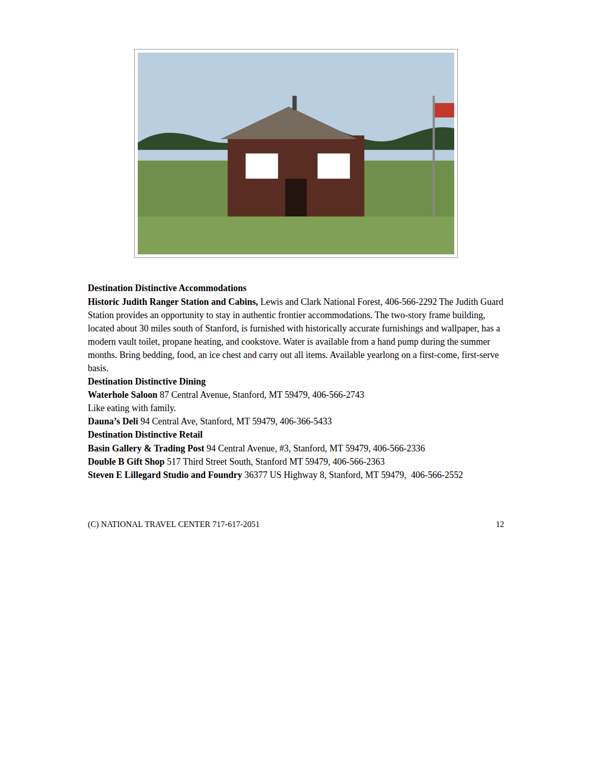Destination Distinctive Accommodations
Historic Judith Ranger Station and Cabins, Lewis and Clark National Forest, 406-566-2292 The Judith Guard Station provides an opportunity to stay in authentic frontier accommodations. The two-story frame building, located about 30 miles south of Stanford, is furnished with historically accurate furnishings and wallpaper, has a modern vault toilet, propane heating, and cookstove. Water is available from a hand pump during the summer months. Bring bedding, food, an ice chest and carry out all items. Available yearlong on a first-come, first-serve basis.
Destination Distinctive Dining
Waterhole Saloon 87 Central Avenue, Stanford, MT 59479, 406-566-2743
Like eating with family.
Dauna’s Deli 94 Central Ave, Stanford, MT 59479, 406-366-5433
Destination Distinctive Retail
Basin Gallery & Trading Post 94 Central Avenue, #3, Stanford, MT 59479, 406-566-2336
Double B Gift Shop 517 Third Street South, Stanford MT 59479, 406-566-2363
Steven E Lillegard Studio and Foundry 36377 US Highway 8, Stanford, MT 59479, 406-566-2552
(C) NATIONAL TRAVEL CENTER 717-617-2051 12